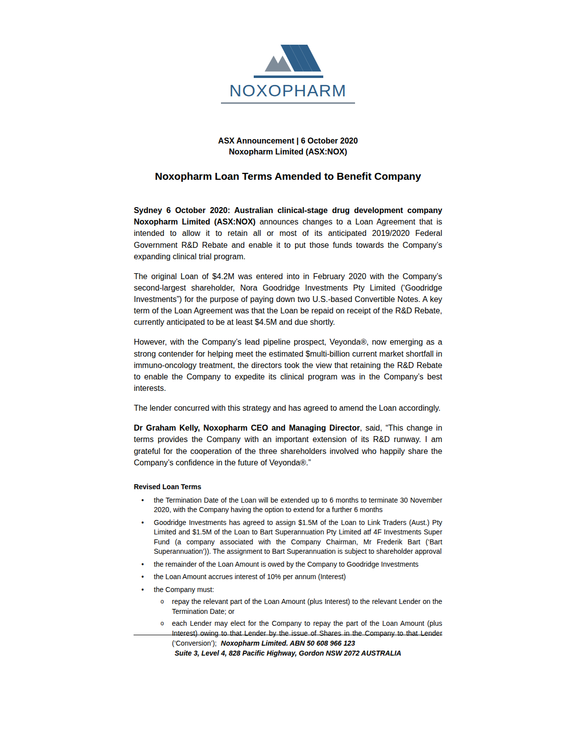NOXOPHARM
ASX Announcement | 6 October 2020
Noxopharm Limited (ASX:NOX)
Noxopharm Loan Terms Amended to Benefit Company
Sydney 6 October 2020: Australian clinical-stage drug development company Noxopharm Limited (ASX:NOX) announces changes to a Loan Agreement that is intended to allow it to retain all or most of its anticipated 2019/2020 Federal Government R&D Rebate and enable it to put those funds towards the Company’s expanding clinical trial program.
The original Loan of $4.2M was entered into in February 2020 with the Company’s second-largest shareholder, Nora Goodridge Investments Pty Limited (‘Goodridge Investments”) for the purpose of paying down two U.S.-based Convertible Notes. A key term of the Loan Agreement was that the Loan be repaid on receipt of the R&D Rebate, currently anticipated to be at least $4.5M and due shortly.
However, with the Company’s lead pipeline prospect, Veyonda®, now emerging as a strong contender for helping meet the estimated $multi-billion current market shortfall in immuno-oncology treatment, the directors took the view that retaining the R&D Rebate to enable the Company to expedite its clinical program was in the Company’s best interests.
The lender concurred with this strategy and has agreed to amend the Loan accordingly.
Dr Graham Kelly, Noxopharm CEO and Managing Director, said, “This change in terms provides the Company with an important extension of its R&D runway. I am grateful for the cooperation of the three shareholders involved who happily share the Company’s confidence in the future of Veyonda®.”
Revised Loan Terms
the Termination Date of the Loan will be extended up to 6 months to terminate 30 November 2020, with the Company having the option to extend for a further 6 months
Goodridge Investments has agreed to assign $1.5M of the Loan to Link Traders (Aust.) Pty Limited and $1.5M of the Loan to Bart Superannuation Pty Limited atf 4F Investments Super Fund (a company associated with the Company Chairman, Mr Frederik Bart (‘Bart Superannuation’)). The assignment to Bart Superannuation is subject to shareholder approval
the remainder of the Loan Amount is owed by the Company to Goodridge Investments
the Loan Amount accrues interest of 10% per annum (Interest)
the Company must:
repay the relevant part of the Loan Amount (plus Interest) to the relevant Lender on the Termination Date; or
each Lender may elect for the Company to repay the part of the Loan Amount (plus Interest) owing to that Lender by the issue of Shares in the Company to that Lender (‘Conversion’);
Noxopharm Limited. ABN 50 608 966 123
Suite 3, Level 4, 828 Pacific Highway, Gordon NSW 2072 AUSTRALIA